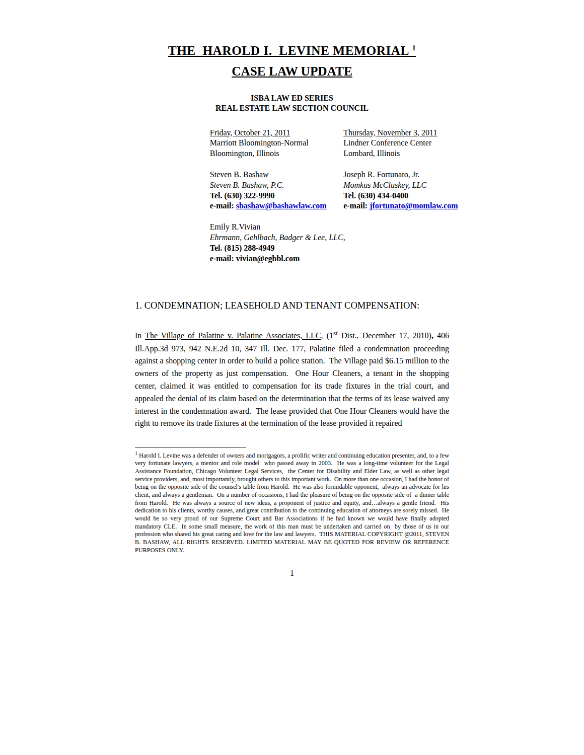THE HAROLD I. LEVINE MEMORIAL 1
CASE LAW UPDATE
ISBA LAW ED SERIES
REAL ESTATE LAW SECTION COUNCIL
| Friday, October 21, 2011 | Thursday, November 3, 2011 |
| Marriott Bloomington-Normal | Lindner Conference Center |
| Bloomington, Illinois | Lombard, Illinois |
| Steven B. Bashaw | Joseph R. Fortunato, Jr. |
| Steven B. Bashaw, P.C. | Momkus McCluskey, LLC |
| Tel. (630) 322-9990 | Tel. (630) 434-0400 |
| e-mail: sbashaw@bashawlaw.com | e-mail: jfortunato@momlaw.com |
Emily R.Vivian
Ehrmann, Gehlbach, Badger & Lee, LLC,
Tel. (815) 288-4949
e-mail: vivian@egbbl.com
1. CONDEMNATION; LEASEHOLD AND TENANT COMPENSATION:
In The Village of Palatine v. Palatine Associates, LLC, (1st Dist., December 17, 2010), 406 Ill.App.3d 973, 942 N.E.2d 10, 347 Ill. Dec. 177, Palatine filed a condemnation proceeding against a shopping center in order to build a police station. The Village paid $6.15 million to the owners of the property as just compensation. One Hour Cleaners, a tenant in the shopping center, claimed it was entitled to compensation for its trade fixtures in the trial court, and appealed the denial of its claim based on the determination that the terms of its lease waived any interest in the condemnation award. The lease provided that One Hour Cleaners would have the right to remove its trade fixtures at the termination of the lease provided it repaired
1 Harold I. Levine was a defender of owners and mortgagors, a prolific writer and continuing education presenter, and, to a few very fortunate lawyers, a mentor and role model who passed away in 2003. He was a long-time volunteer for the Legal Assistance Foundation, Chicago Volunteer Legal Services, the Center for Disability and Elder Law, as well as other legal service providers, and, most importantly, brought others to this important work. On more than one occasion, I had the honor of being on the opposite side of the counsel's table from Harold. He was also formidable opponent, always an advocate for his client, and always a gentleman. On a number of occasions, I had the pleasure of being on the opposite side of a dinner table from Harold. He was always a source of new ideas, a proponent of justice and equity, and…always a gentle friend. His dedication to his clients, worthy causes, and great contribution to the continuing education of attorneys are sorely missed. He would be so very proud of our Supreme Court and Bar Associations if he had known we would have finally adopted mandatory CLE. In some small measure, the work of this man must be undertaken and carried on by those of us in our profession who shared his great caring and love for the law and lawyers. THIS MATERIAL COPYRIGHT @2011, STEVEN B. BASHAW, ALL RIGHTS RESERVED. LIMITED MATERIAL MAY BE QUOTED FOR REVIEW OR REFERENCE PURPOSES ONLY.
1